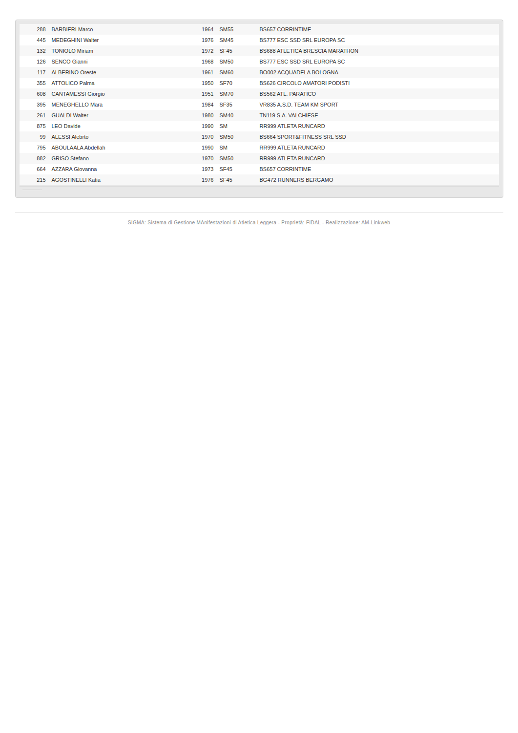| 288 | BARBIERI Marco | 1964 | SM55 | BS657 CORRINTIME |
| 445 | MEDEGHINI Walter | 1976 | SM45 | BS777 ESC SSD SRL EUROPA SC |
| 132 | TONIOLO Miriam | 1972 | SF45 | BS688 ATLETICA BRESCIA MARATHON |
| 126 | SENCO Gianni | 1968 | SM50 | BS777 ESC SSD SRL EUROPA SC |
| 117 | ALBERINO Oreste | 1961 | SM60 | BO002 ACQUADELA BOLOGNA |
| 355 | ATTOLICO Palma | 1950 | SF70 | BS626 CIRCOLO AMATORI PODISTI |
| 608 | CANTAMESSI Giorgio | 1951 | SM70 | BS562 ATL. PARATICO |
| 395 | MENEGHELLO Mara | 1984 | SF35 | VR835 A.S.D. TEAM KM SPORT |
| 261 | GUALDI Walter | 1980 | SM40 | TN119 S.A. VALCHIESE |
| 875 | LEO Davide | 1990 | SM | RR999 ATLETA RUNCARD |
| 99 | ALESSI Alebrto | 1970 | SM50 | BS664 SPORT&FITNESS SRL SSD |
| 795 | ABOULAALA Abdellah | 1990 | SM | RR999 ATLETA RUNCARD |
| 882 | GRISO Stefano | 1970 | SM50 | RR999 ATLETA RUNCARD |
| 664 | AZZARA Giovanna | 1973 | SF45 | BS657 CORRINTIME |
| 215 | AGOSTINELLI Katia | 1976 | SF45 | BG472 RUNNERS BERGAMO |
SIGMA: Sistema di Gestione MAnifestazioni di Atletica Leggera - Proprietà: FIDAL - Realizzazione: AM-Linkweb